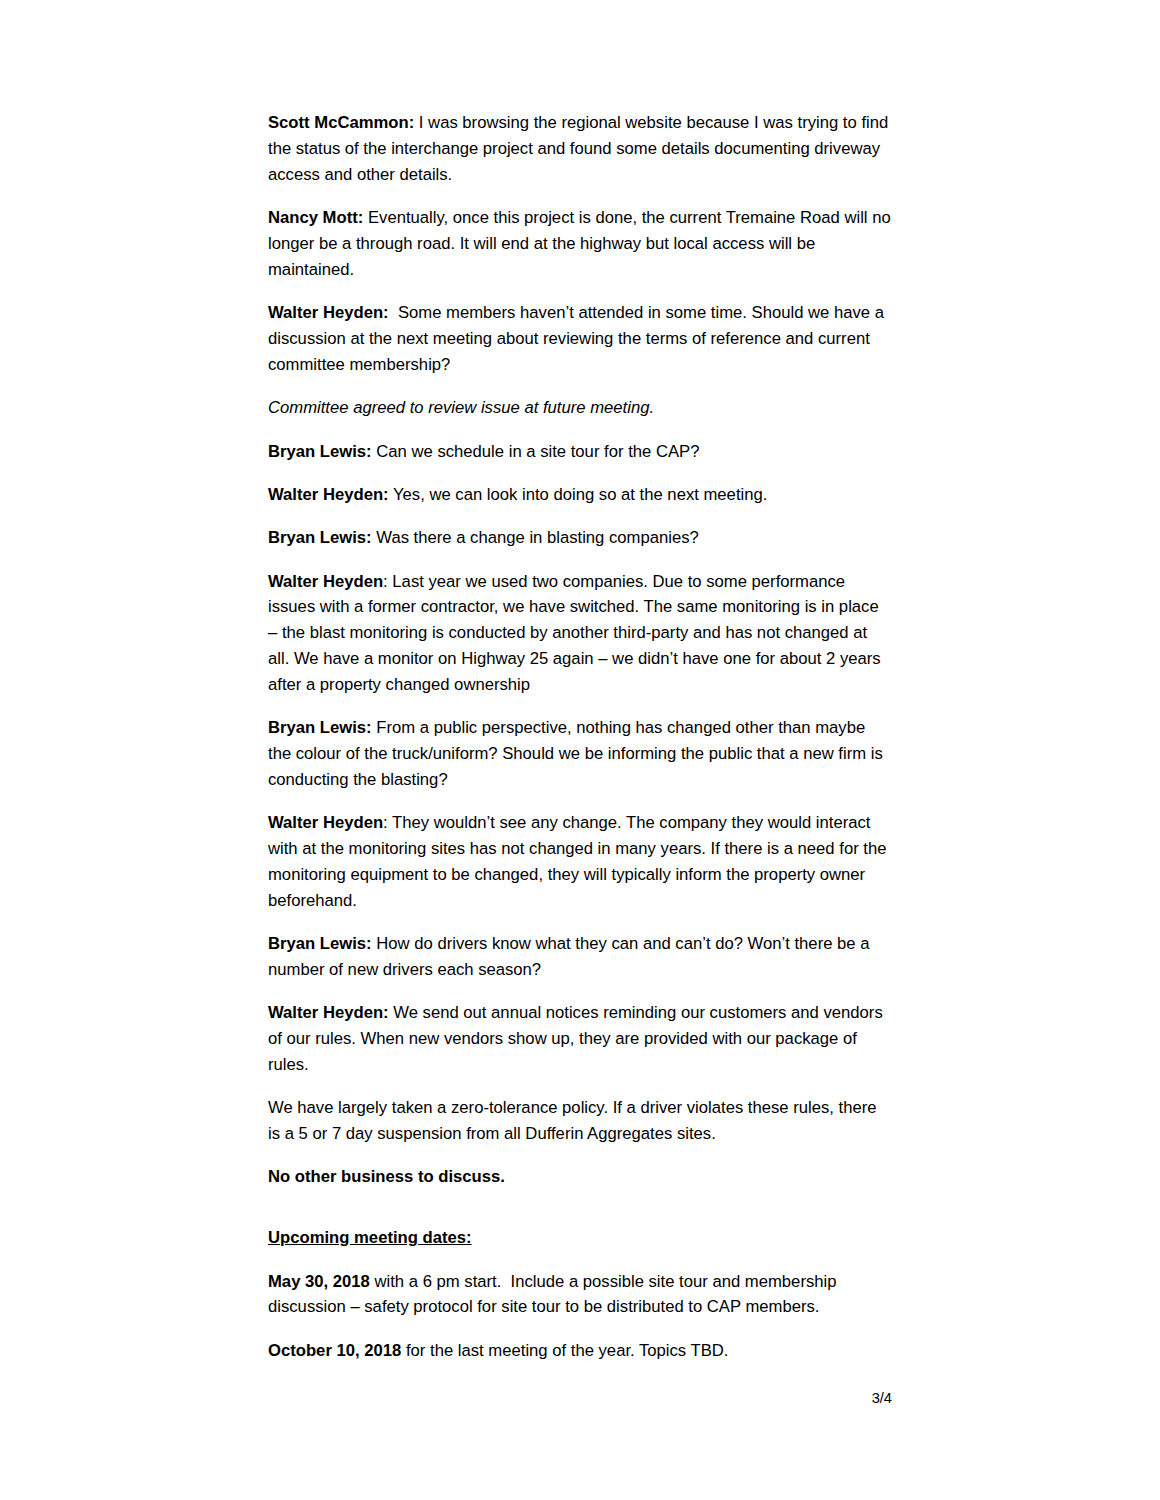Scott McCammon: I was browsing the regional website because I was trying to find the status of the interchange project and found some details documenting driveway access and other details.
Nancy Mott: Eventually, once this project is done, the current Tremaine Road will no longer be a through road. It will end at the highway but local access will be maintained.
Walter Heyden: Some members haven’t attended in some time. Should we have a discussion at the next meeting about reviewing the terms of reference and current committee membership?
Committee agreed to review issue at future meeting.
Bryan Lewis: Can we schedule in a site tour for the CAP?
Walter Heyden: Yes, we can look into doing so at the next meeting.
Bryan Lewis: Was there a change in blasting companies?
Walter Heyden: Last year we used two companies. Due to some performance issues with a former contractor, we have switched. The same monitoring is in place – the blast monitoring is conducted by another third-party and has not changed at all. We have a monitor on Highway 25 again – we didn’t have one for about 2 years after a property changed ownership
Bryan Lewis: From a public perspective, nothing has changed other than maybe the colour of the truck/uniform? Should we be informing the public that a new firm is conducting the blasting?
Walter Heyden: They wouldn’t see any change. The company they would interact with at the monitoring sites has not changed in many years. If there is a need for the monitoring equipment to be changed, they will typically inform the property owner beforehand.
Bryan Lewis: How do drivers know what they can and can’t do? Won’t there be a number of new drivers each season?
Walter Heyden: We send out annual notices reminding our customers and vendors of our rules. When new vendors show up, they are provided with our package of rules.
We have largely taken a zero-tolerance policy. If a driver violates these rules, there is a 5 or 7 day suspension from all Dufferin Aggregates sites.
No other business to discuss.
Upcoming meeting dates:
May 30, 2018 with a 6 pm start. Include a possible site tour and membership discussion – safety protocol for site tour to be distributed to CAP members.
October 10, 2018 for the last meeting of the year. Topics TBD.
3/4